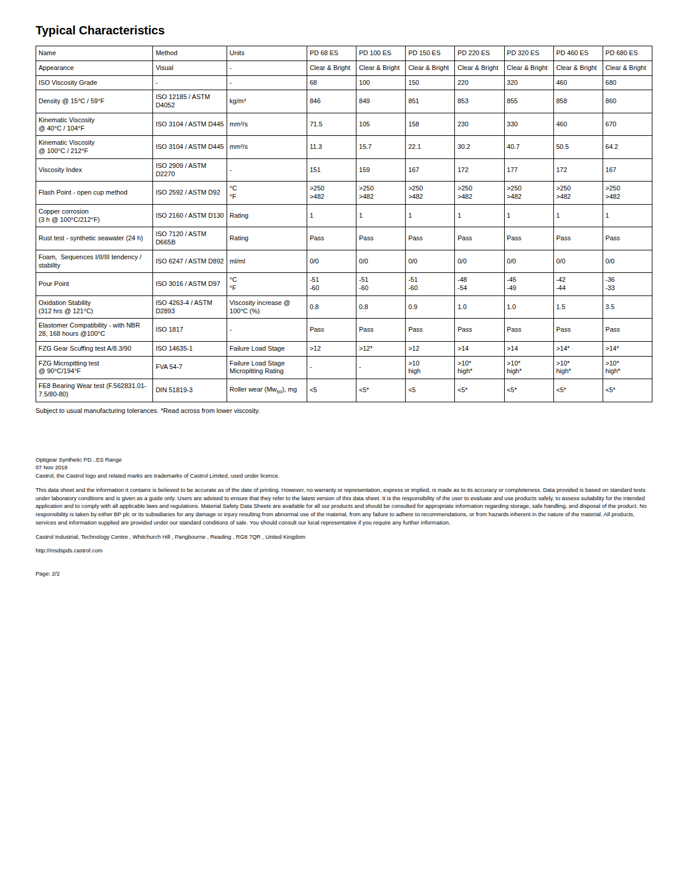Typical Characteristics
| Name | Method | Units | PD 68 ES | PD 100 ES | PD 150 ES | PD 220 ES | PD 320 ES | PD 460 ES | PD 680 ES |
| --- | --- | --- | --- | --- | --- | --- | --- | --- | --- |
| Appearance | Visual | - | Clear & Bright | Clear & Bright | Clear & Bright | Clear & Bright | Clear & Bright | Clear & Bright | Clear & Bright |
| ISO Viscosity Grade | - | - | 68 | 100 | 150 | 220 | 320 | 460 | 680 |
| Density @ 15°C / 59°F | ISO 12185 / ASTM D4052 | kg/m³ | 846 | 849 | 851 | 853 | 855 | 858 | 860 |
| Kinematic Viscosity @ 40°C / 104°F | ISO 3104 / ASTM D445 | mm²/s | 71.5 | 105 | 158 | 230 | 330 | 460 | 670 |
| Kinematic Viscosity @ 100°C / 212°F | ISO 3104 / ASTM D445 | mm²/s | 11.3 | 15.7 | 22.1 | 30.2 | 40.7 | 50.5 | 64.2 |
| Viscosity Index | ISO 2909 / ASTM D2270 | - | 151 | 159 | 167 | 172 | 177 | 172 | 167 |
| Flash Point - open cup method | ISO 2592 / ASTM D92 | °C °F | >250 >482 | >250 >482 | >250 >482 | >250 >482 | >250 >482 | >250 >482 | >250 >482 |
| Copper corrosion (3 h @ 100°C/212°F) | ISO 2160 / ASTM D130 | Rating | 1 | 1 | 1 | 1 | 1 | 1 | 1 |
| Rust test - synthetic seawater (24 h) | ISO 7120 / ASTM D665B | Rating | Pass | Pass | Pass | Pass | Pass | Pass | Pass |
| Foam, Sequences I/II/III tendency / stability | ISO 6247 / ASTM D892 | ml/ml | 0/0 | 0/0 | 0/0 | 0/0 | 0/0 | 0/0 | 0/0 |
| Pour Point | ISO 3016 / ASTM D97 | °C °F | -51 -60 | -51 -60 | -51 -60 | -48 -54 | -45 -49 | -42 -44 | -36 -33 |
| Oxidation Stability (312 hrs @ 121°C) | ISO 4263-4 / ASTM D2893 | Viscosity increase @ 100°C (%) | 0.8 | 0.8 | 0.9 | 1.0 | 1.0 | 1.5 | 3.5 |
| Elastomer Compatibility - with NBR 28, 168 hours @100°C | ISO 1817 | - | Pass | Pass | Pass | Pass | Pass | Pass | Pass |
| FZG Gear Scuffing test A/8.3/90 | ISO 14635-1 | Failure Load Stage | >12 | >12* | >12 | >14 | >14 | >14* | >14* |
| FZG Micropitting test @ 90°C/194°F | FVA 54-7 | Failure Load Stage Micropitting Rating | - | - | >10 high | >10* high* | >10* high* | >10* high* | >10* high* |
| FE8 Bearing Wear test (F.562831.01-7.5/80-80) | DIN 51819-3 | Roller wear (Mw 50 ), mg | <5 | <5* | <5 | <5* | <5* | <5* | <5* |
Subject to usual manufacturing tolerances. *Read across from lower viscosity.
Optigear Synthetic PD...ES Range
07 Nov 2018
Castrol, the Castrol logo and related marks are trademarks of Castrol Limited, used under licence.
This data sheet and the information it contains is believed to be accurate as of the date of printing. However, no warranty or representation, express or implied, is made as to its accuracy or completeness. Data provided is based on standard tests under laboratory conditions and is given as a guide only. Users are advised to ensure that they refer to the latest version of this data sheet. It is the responsibility of the user to evaluate and use products safely, to assess suitability for the intended application and to comply with all applicable laws and regulations. Material Safety Data Sheets are available for all our products and should be consulted for appropriate information regarding storage, safe handling, and disposal of the product. No responsibility is taken by either BP plc or its subsidiaries for any damage or injury resulting from abnormal use of the material, from any failure to adhere to recommendations, or from hazards inherent in the nature of the material. All products, services and information supplied are provided under our standard conditions of sale. You should consult our local representative if you require any further information.
Castrol Industrial, Technology Centre , Whitchurch Hill , Pangbourne , Reading , RG8 7QR , United Kingdom
http://msdspds.castrol.com
Page: 2/2